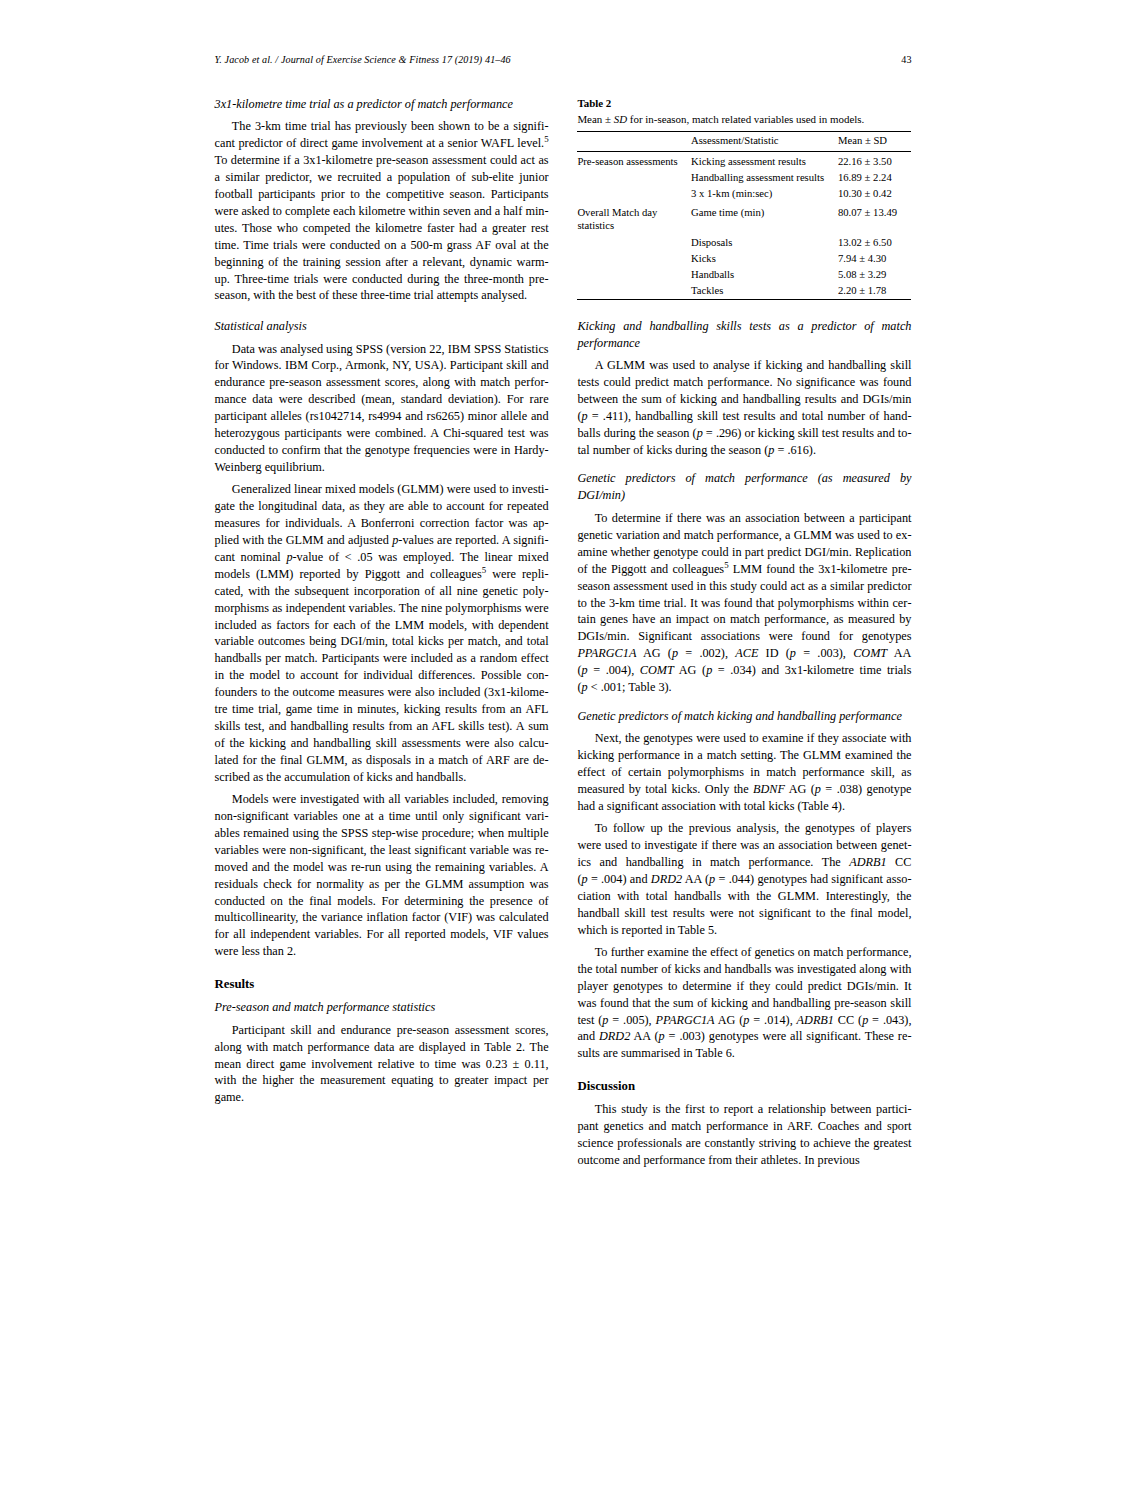Y. Jacob et al. / Journal of Exercise Science & Fitness 17 (2019) 41–46
43
3x1-kilometre time trial as a predictor of match performance
The 3-km time trial has previously been shown to be a significant predictor of direct game involvement at a senior WAFL level.5 To determine if a 3x1-kilometre pre-season assessment could act as a similar predictor, we recruited a population of sub-elite junior football participants prior to the competitive season. Participants were asked to complete each kilometre within seven and a half minutes. Those who competed the kilometre faster had a greater rest time. Time trials were conducted on a 500-m grass AF oval at the beginning of the training session after a relevant, dynamic warm-up. Three-time trials were conducted during the three-month pre-season, with the best of these three-time trial attempts analysed.
Statistical analysis
Data was analysed using SPSS (version 22, IBM SPSS Statistics for Windows. IBM Corp., Armonk, NY, USA). Participant skill and endurance pre-season assessment scores, along with match performance data were described (mean, standard deviation). For rare participant alleles (rs1042714, rs4994 and rs6265) minor allele and heterozygous participants were combined. A Chi-squared test was conducted to confirm that the genotype frequencies were in Hardy-Weinberg equilibrium.
Generalized linear mixed models (GLMM) were used to investigate the longitudinal data, as they are able to account for repeated measures for individuals. A Bonferroni correction factor was applied with the GLMM and adjusted p-values are reported. A significant nominal p-value of < .05 was employed. The linear mixed models (LMM) reported by Piggott and colleagues5 were replicated, with the subsequent incorporation of all nine genetic polymorphisms as independent variables. The nine polymorphisms were included as factors for each of the LMM models, with dependent variable outcomes being DGI/min, total kicks per match, and total handballs per match. Participants were included as a random effect in the model to account for individual differences. Possible confounders to the outcome measures were also included (3x1-kilometre time trial, game time in minutes, kicking results from an AFL skills test, and handballing results from an AFL skills test). A sum of the kicking and handballing skill assessments were also calculated for the final GLMM, as disposals in a match of ARF are described as the accumulation of kicks and handballs.
Models were investigated with all variables included, removing non-significant variables one at a time until only significant variables remained using the SPSS step-wise procedure; when multiple variables were non-significant, the least significant variable was removed and the model was re-run using the remaining variables. A residuals check for normality as per the GLMM assumption was conducted on the final models. For determining the presence of multicollinearity, the variance inflation factor (VIF) was calculated for all independent variables. For all reported models, VIF values were less than 2.
Results
Pre-season and match performance statistics
Participant skill and endurance pre-season assessment scores, along with match performance data are displayed in Table 2. The mean direct game involvement relative to time was 0.23 ± 0.11, with the higher the measurement equating to greater impact per game.
Table 2
Mean ± SD for in-season, match related variables used in models.
| | Assessment/Statistic | Mean ± SD |
| --- | --- | --- |
| Pre-season assessments | Kicking assessment results | 22.16 ± 3.50 |
| | Handballing assessment results | 16.89 ± 2.24 |
| | 3 x 1-km (min:sec) | 10.30 ± 0.42 |
| Overall Match day statistics | Game time (min) | 80.07 ± 13.49 |
| | Disposals | 13.02 ± 6.50 |
| | Kicks | 7.94 ± 4.30 |
| | Handballs | 5.08 ± 3.29 |
| | Tackles | 2.20 ± 1.78 |
Kicking and handballing skills tests as a predictor of match performance
A GLMM was used to analyse if kicking and handballing skill tests could predict match performance. No significance was found between the sum of kicking and handballing results and DGIs/min (p = .411), handballing skill test results and total number of handballs during the season (p = .296) or kicking skill test results and total number of kicks during the season (p = .616).
Genetic predictors of match performance (as measured by DGI/min)
To determine if there was an association between a participant genetic variation and match performance, a GLMM was used to examine whether genotype could in part predict DGI/min. Replication of the Piggott and colleagues5 LMM found the 3x1-kilometre pre-season assessment used in this study could act as a similar predictor to the 3-km time trial. It was found that polymorphisms within certain genes have an impact on match performance, as measured by DGIs/min. Significant associations were found for genotypes PPARGC1A AG (p = .002), ACE ID (p = .003), COMT AA (p = .004), COMT AG (p = .034) and 3x1-kilometre time trials (p < .001; Table 3).
Genetic predictors of match kicking and handballing performance
Next, the genotypes were used to examine if they associate with kicking performance in a match setting. The GLMM examined the effect of certain polymorphisms in match performance skill, as measured by total kicks. Only the BDNF AG (p = .038) genotype had a significant association with total kicks (Table 4).
To follow up the previous analysis, the genotypes of players were used to investigate if there was an association between genetics and handballing in match performance. The ADRB1 CC (p = .004) and DRD2 AA (p = .044) genotypes had significant association with total handballs with the GLMM. Interestingly, the handball skill test results were not significant to the final model, which is reported in Table 5.
To further examine the effect of genetics on match performance, the total number of kicks and handballs was investigated along with player genotypes to determine if they could predict DGIs/min. It was found that the sum of kicking and handballing pre-season skill test (p = .005), PPARGC1A AG (p = .014), ADRB1 CC (p = .043), and DRD2 AA (p = .003) genotypes were all significant. These results are summarised in Table 6.
Discussion
This study is the first to report a relationship between participant genetics and match performance in ARF. Coaches and sport science professionals are constantly striving to achieve the greatest outcome and performance from their athletes. In previous